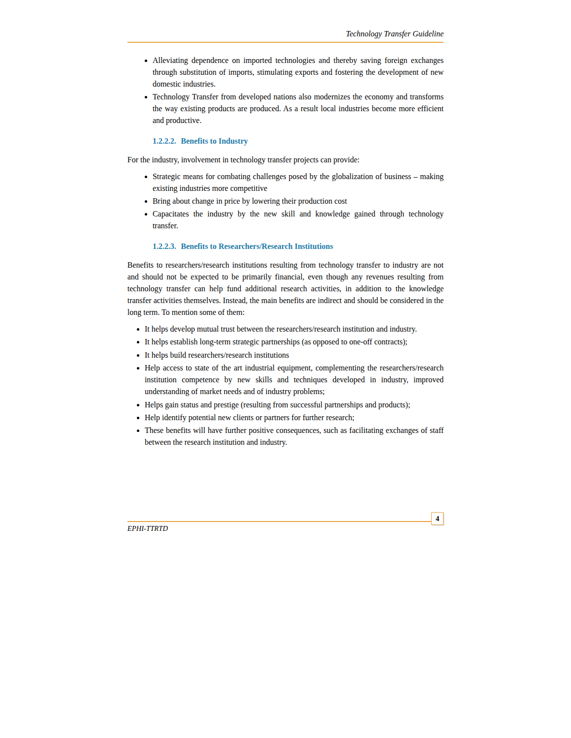Technology Transfer Guideline
Alleviating dependence on imported technologies and thereby saving foreign exchanges through substitution of imports, stimulating exports and fostering the development of new domestic industries.
Technology Transfer from developed nations also modernizes the economy and transforms the way existing products are produced. As a result local industries become more efficient and productive.
1.2.2.2. Benefits to Industry
For the industry, involvement in technology transfer projects can provide:
Strategic means for combating challenges posed by the globalization of business – making existing industries more competitive
Bring about change in price by lowering their production cost
Capacitates the industry by the new skill and knowledge gained through technology transfer.
1.2.2.3. Benefits to Researchers/Research Institutions
Benefits to researchers/research institutions resulting from technology transfer to industry are not and should not be expected to be primarily financial, even though any revenues resulting from technology transfer can help fund additional research activities, in addition to the knowledge transfer activities themselves. Instead, the main benefits are indirect and should be considered in the long term. To mention some of them:
It helps develop mutual trust between the researchers/research institution and industry.
It helps establish long-term strategic partnerships (as opposed to one-off contracts);
It helps build researchers/research institutions
Help access to state of the art industrial equipment, complementing the researchers/research institution competence by new skills and techniques developed in industry, improved understanding of market needs and of industry problems;
Helps gain status and prestige (resulting from successful partnerships and products);
Help identify potential new clients or partners for further research;
These benefits will have further positive consequences, such as facilitating exchanges of staff between the research institution and industry.
EPHI-TTRTD
4